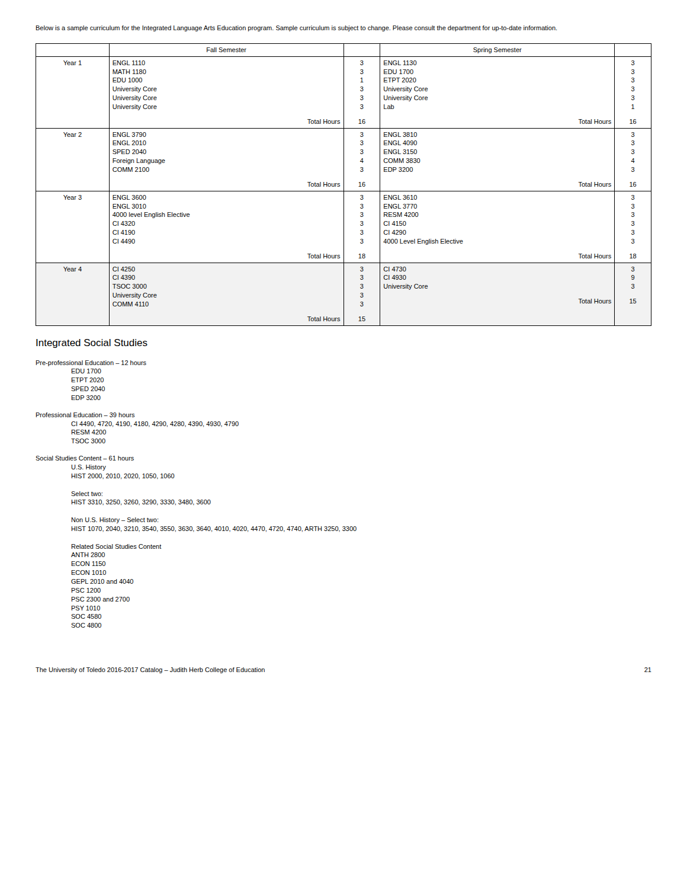Below is a sample curriculum for the Integrated Language Arts Education program. Sample curriculum is subject to change. Please consult the department for up-to-date information.
| | Fall Semester | | Spring Semester | |
| --- | --- | --- | --- | --- |
| Year 1 | ENGL 1110 MATH 1180 EDU 1000 University Core University Core University Core Total Hours | 3 3 1 3 3 3 16 | ENGL 1130 EDU 1700 ETPT 2020 University Core University Core Lab Total Hours | 3 3 3 3 3 1 16 |
| Year 2 | ENGL 3790 ENGL 2010 SPED 2040 Foreign Language COMM 2100 Total Hours | 3 3 3 4 3 16 | ENGL 3810 ENGL 4090 ENGL 3150 COMM 3830 EDP 3200 Total Hours | 3 3 3 4 3 16 |
| Year 3 | ENGL 3600 ENGL 3010 4000 level English Elective CI 4320 CI 4190 CI 4490 Total Hours | 3 3 3 3 3 3 18 | ENGL 3610 ENGL 3770 RESM 4200 CI 4150 CI 4290 4000 Level English Elective Total Hours | 3 3 3 3 3 3 18 |
| Year 4 | CI 4250 CI 4390 TSOC 3000 University Core COMM 4110 Total Hours | 3 3 3 3 3 15 | CI 4730 CI 4930 University Core Total Hours | 3 9 3 15 |
Integrated Social Studies
Pre-professional Education – 12 hours
EDU 1700
ETPT 2020
SPED 2040
EDP 3200
Professional Education – 39 hours
CI 4490, 4720, 4190, 4180, 4290, 4280, 4390, 4930, 4790
RESM 4200
TSOC 3000
Social Studies Content – 61 hours
U.S. History
HIST 2000, 2010, 2020, 1050, 1060
Select two:
HIST 3310, 3250, 3260, 3290, 3330, 3480, 3600
Non U.S. History – Select two:
HIST 1070, 2040, 3210, 3540, 3550, 3630, 3640, 4010, 4020, 4470, 4720, 4740, ARTH 3250, 3300
Related Social Studies Content
ANTH 2800
ECON 1150
ECON 1010
GEPL 2010 and 4040
PSC 1200
PSC 2300 and 2700
PSY 1010
SOC 4580
SOC 4800
The University of Toledo 2016-2017 Catalog – Judith Herb College of Education 21